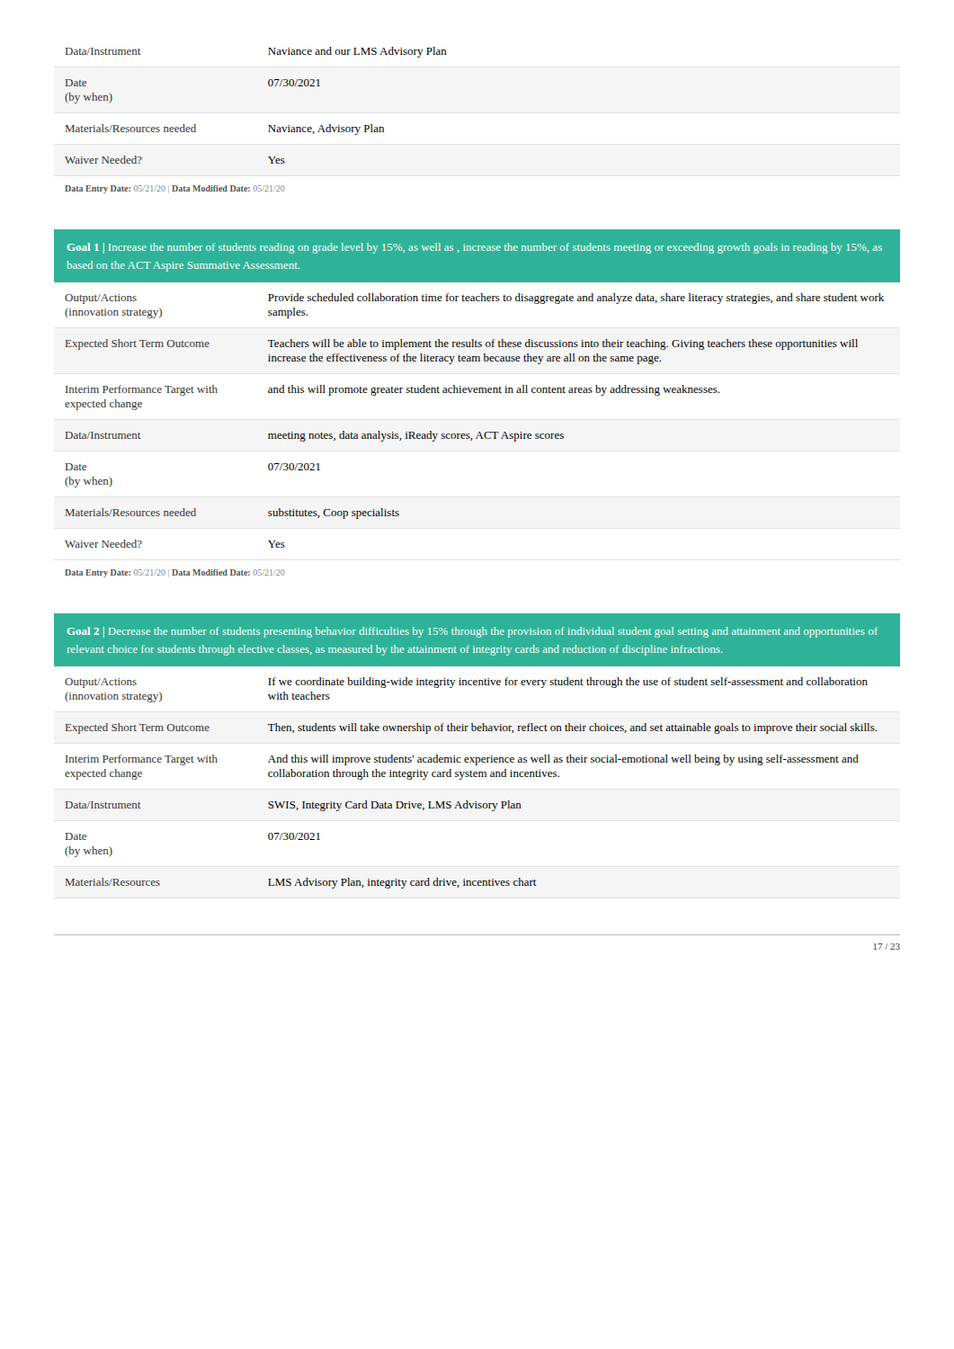| Data/Instrument | Naviance and our LMS Advisory Plan |
| Date (by when) | 07/30/2021 |
| Materials/Resources needed | Naviance, Advisory Plan |
| Waiver Needed? | Yes |
Data Entry Date: 05/21/20 | Data Modified Date: 05/21/20
Goal 1 | Increase the number of students reading on grade level by 15%, as well as , increase the number of students meeting or exceeding growth goals in reading by 15%, as based on the ACT Aspire Summative Assessment.
| Output/Actions (innovation strategy) | Provide scheduled collaboration time for teachers to disaggregate and analyze data, share literacy strategies, and share student work samples. |
| Expected Short Term Outcome | Teachers will be able to implement the results of these discussions into their teaching. Giving teachers these opportunities will increase the effectiveness of the literacy team because they are all on the same page. |
| Interim Performance Target with expected change | and this will promote greater student achievement in all content areas by addressing weaknesses. |
| Data/Instrument | meeting notes, data analysis, iReady scores, ACT Aspire scores |
| Date (by when) | 07/30/2021 |
| Materials/Resources needed | substitutes, Coop specialists |
| Waiver Needed? | Yes |
Data Entry Date: 05/21/20 | Data Modified Date: 05/21/20
Goal 2 | Decrease the number of students presenting behavior difficulties by 15% through the provision of individual student goal setting and attainment and opportunities of relevant choice for students through elective classes, as measured by the attainment of integrity cards and reduction of discipline infractions.
| Output/Actions (innovation strategy) | If we coordinate building-wide integrity incentive for every student through the use of student self-assessment and collaboration with teachers |
| Expected Short Term Outcome | Then, students will take ownership of their behavior, reflect on their choices, and set attainable goals to improve their social skills. |
| Interim Performance Target with expected change | And this will improve students' academic experience as well as their social-emotional well being by using self-assessment and collaboration through the integrity card system and incentives. |
| Data/Instrument | SWIS, Integrity Card Data Drive, LMS Advisory Plan |
| Date (by when) | 07/30/2021 |
| Materials/Resources | LMS Advisory Plan, integrity card drive, incentives chart |
17 / 23